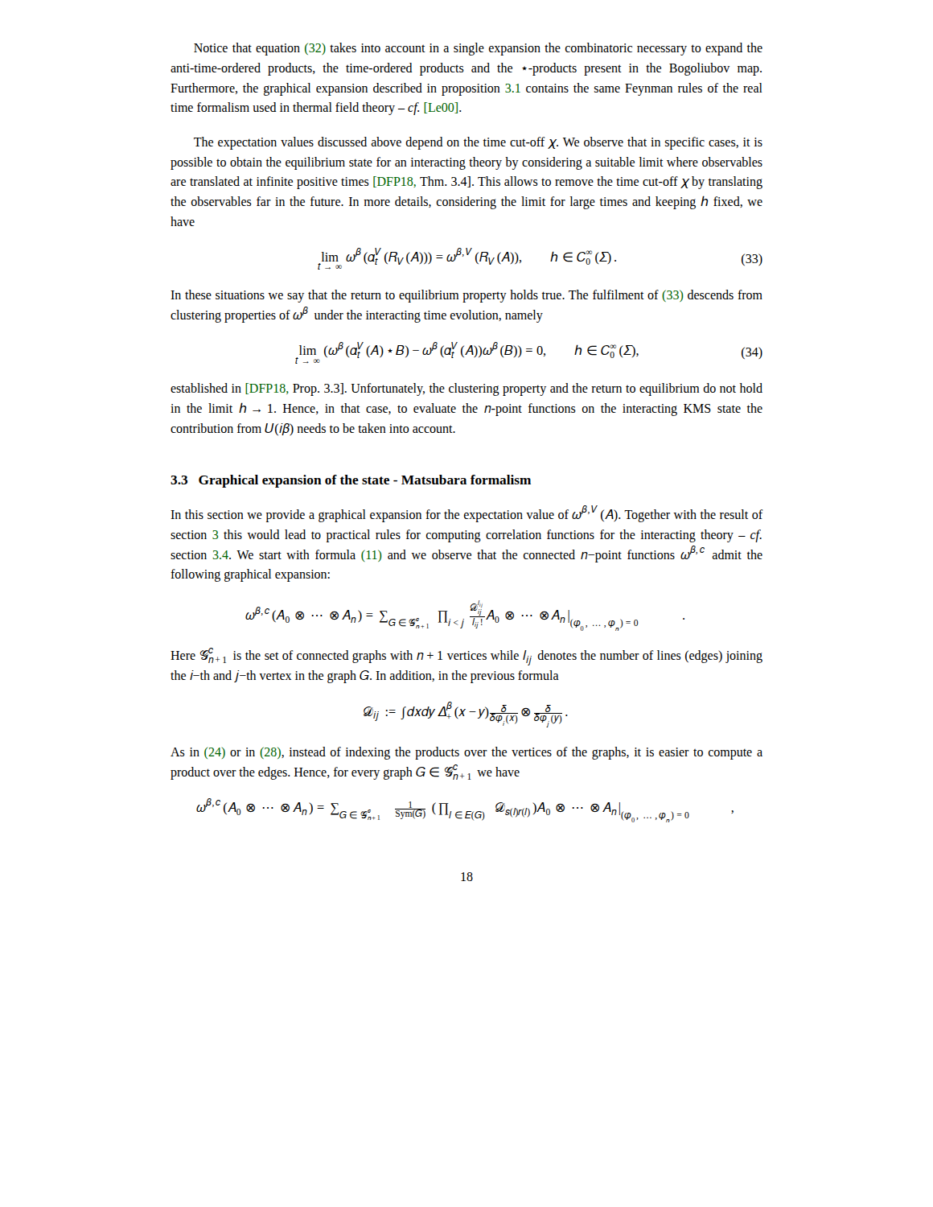Notice that equation (32) takes into account in a single expansion the combinatoric necessary to expand the anti-time-ordered products, the time-ordered products and the ⋆-products present in the Bogoliubov map. Furthermore, the graphical expansion described in proposition 3.1 contains the same Feynman rules of the real time formalism used in thermal field theory – cf. [Le00].
The expectation values discussed above depend on the time cut-off χ. We observe that in specific cases, it is possible to obtain the equilibrium state for an interacting theory by considering a suitable limit where observables are translated at infinite positive times [DFP18, Thm. 3.4]. This allows to remove the time cut-off χ by translating the observables far in the future. In more details, considering the limit for large times and keeping h fixed, we have
limt→∞ ωβ (αtV(RV(A))) = ωβ,V (RV(A)) , h∈C0∞(Σ) . (33)
In these situations we say that the return to equilibrium property holds true. The fulfilment of (33) descends from clustering properties of ωβ under the interacting time evolution, namely
limt→∞ ( ωβ(αtV(A)⋆B) − ωβ(αtV(A)) ωβ(B) ) =0, h∈C0∞(Σ), (34)
established in [DFP18, Prop. 3.3]. Unfortunately, the clustering property and the return to equilibrium do not hold in the limit h→1. Hence, in that case, to evaluate the n-point functions on the interacting KMS state the contribution from U(iβ) needs to be taken into account.
3.3 Graphical expansion of the state - Matsubara formalism
In this section we provide a graphical expansion for the expectation value of ωβ,V(A). Together with the result of section 3 this would lead to practical rules for computing correlation functions for the interacting theory – cf. section 3.4. We start with formula (11) and we observe that the connected n−point functions ωβ,c admit the following graphical expansion:
ωβ,c (A0⊗⋯⊗An) = ∑G∈𝒢n+1c ∏i<j 𝒟ijlij lij! A0⊗⋯⊗ An| (φ0,…,φn)=0 .
Here 𝒢n+1c is the set of connected graphs with n+1 vertices while lij denotes the number of lines (edges) joining the i−th and j−th vertex in the graph G. In addition, in the previous formula
𝒟ij := ∫dxdy Δ+β(x−y) δδφi(x) ⊗ δδφj(y) .
As in (24) or in (28), instead of indexing the products over the vertices of the graphs, it is easier to compute a product over the edges. Hence, for every graph G∈𝒢n+1c we have
ωβ,c (A0⊗⋯⊗An) = ∑G∈𝒢n+1c 1Sym(G) ( ∏l∈E(G) 𝒟s(l)r(l) ) A0⊗⋯⊗ An| (φ0,…,φn)=0 ,
18